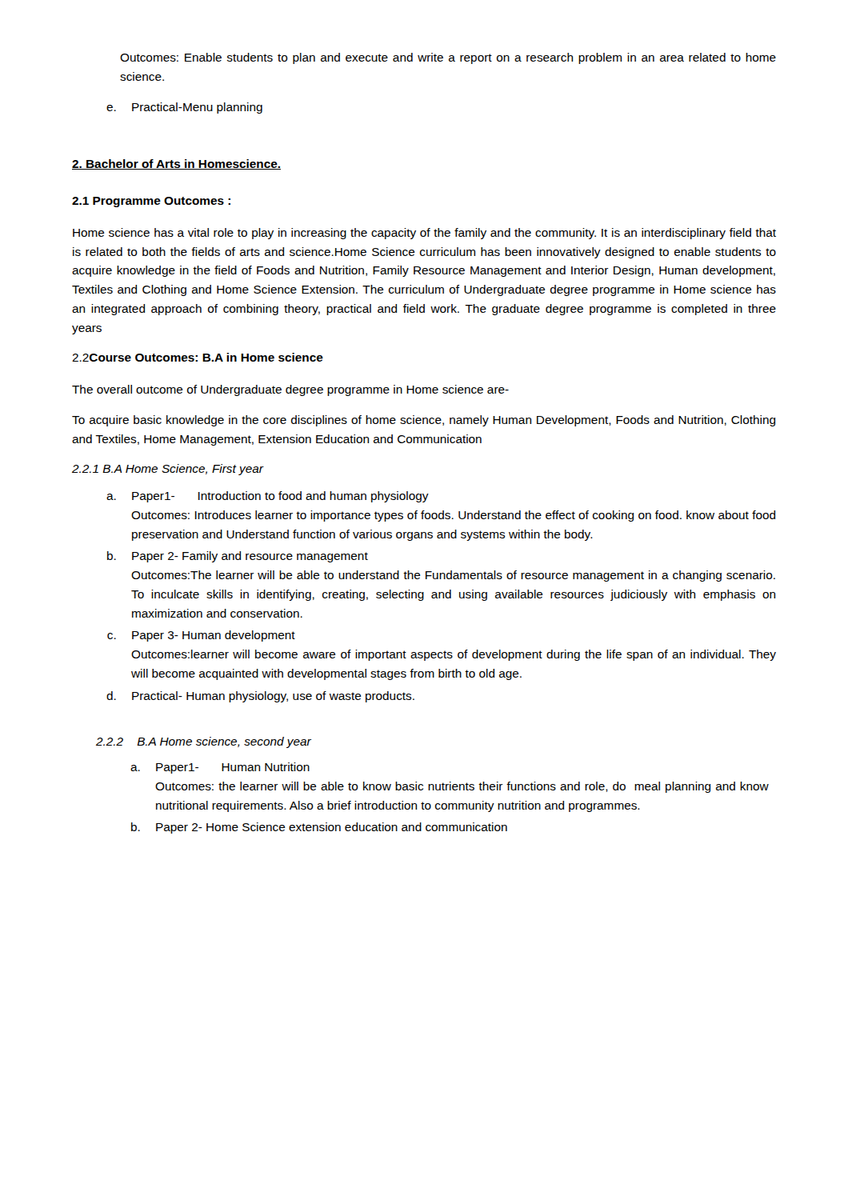Outcomes: Enable students to plan and execute and write a report on a research problem in an area related to home science.
Practical-Menu planning
2. Bachelor of Arts in Homescience.
2.1 Programme Outcomes :
Home science has a vital role to play in increasing the capacity of the family and the community. It is an interdisciplinary field that is related to both the fields of arts and science.Home Science curriculum has been innovatively designed to enable students to acquire knowledge in the field of Foods and Nutrition, Family Resource Management and Interior Design, Human development, Textiles and Clothing and Home Science Extension. The curriculum of Undergraduate degree programme in Home science has an integrated approach of combining theory, practical and field work. The graduate degree programme is completed in three years
2.2Course Outcomes: B.A in Home science
The overall outcome of Undergraduate degree programme in Home science are-
To acquire basic knowledge in the core disciplines of home science, namely Human Development, Foods and Nutrition, Clothing and Textiles, Home Management, Extension Education and Communication
2.2.1 B.A Home Science, First year
Paper1- Introduction to food and human physiology
Outcomes: Introduces learner to importance types of foods. Understand the effect of cooking on food. know about food preservation and Understand function of various organs and systems within the body.
Paper 2- Family and resource management
Outcomes:The learner will be able to understand the Fundamentals of resource management in a changing scenario. To inculcate skills in identifying, creating, selecting and using available resources judiciously with emphasis on maximization and conservation.
Paper 3- Human development
Outcomes:learner will become aware of important aspects of development during the life span of an individual. They will become acquainted with developmental stages from birth to old age.
Practical- Human physiology, use of waste products.
2.2.2 B.A Home science, second year
Paper1- Human Nutrition
Outcomes: the learner will be able to know basic nutrients their functions and role, do meal planning and know nutritional requirements. Also a brief introduction to community nutrition and programmes.
Paper 2- Home Science extension education and communication